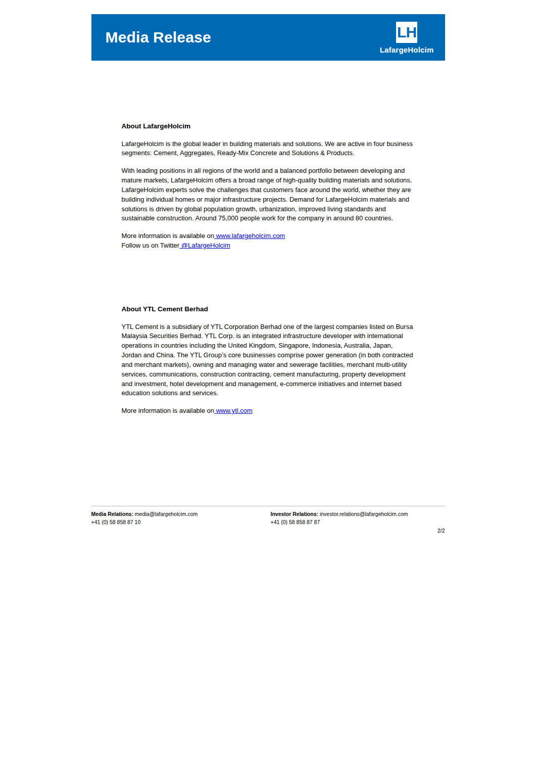Media Release
LH
LafargeHolcim
About LafargeHolcim
LafargeHolcim is the global leader in building materials and solutions. We are active in four business segments: Cement, Aggregates, Ready-Mix Concrete and Solutions & Products.
With leading positions in all regions of the world and a balanced portfolio between developing and mature markets, LafargeHolcim offers a broad range of high-quality building materials and solutions. LafargeHolcim experts solve the challenges that customers face around the world, whether they are building individual homes or major infrastructure projects. Demand for LafargeHolcim materials and solutions is driven by global population growth, urbanization, improved living standards and sustainable construction. Around 75,000 people work for the company in around 80 countries.
More information is available on www.lafargeholcim.com
Follow us on Twitter @LafargeHolcim
About YTL Cement Berhad
YTL Cement is a subsidiary of YTL Corporation Berhad one of the largest companies listed on Bursa Malaysia Securities Berhad. YTL Corp. is an integrated infrastructure developer with international operations in countries including the United Kingdom, Singapore, Indonesia, Australia, Japan, Jordan and China. The YTL Group’s core businesses comprise power generation (in both contracted and merchant markets), owning and managing water and sewerage facilities, merchant multi-utility services, communications, construction contracting, cement manufacturing, property development and investment, hotel development and management, e-commerce initiatives and internet based education solutions and services.
More information is available on www.ytl.com
Media Relations: media@lafargeholcim.com
+41 (0) 58 858 87 10
Investor Relations: investor.relations@lafargeholcim.com
+41 (0) 58 858 87 87
2/2